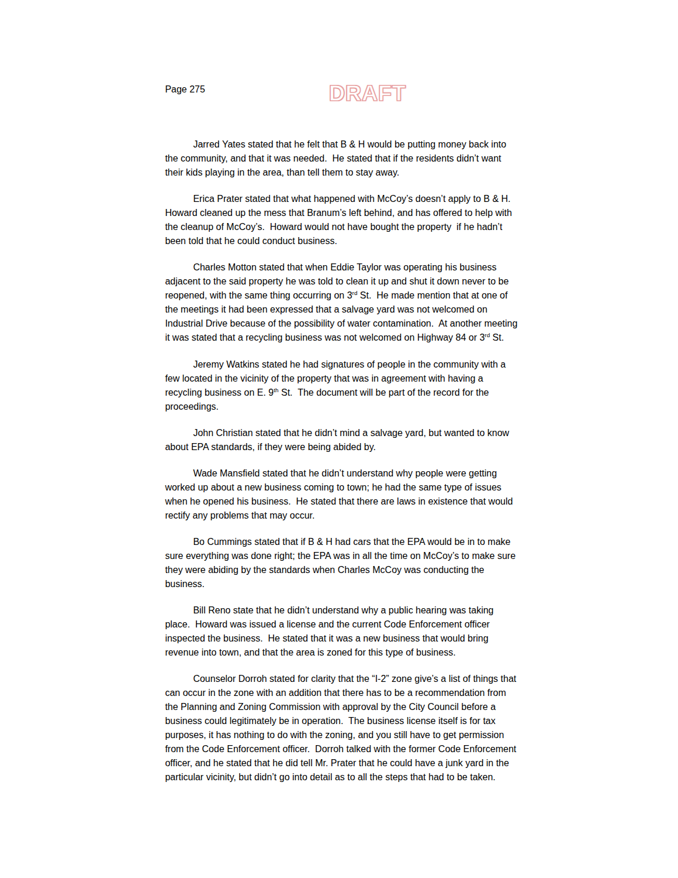Page 275
DRAFT
Jarred Yates stated that he felt that B & H would be putting money back into the community, and that it was needed. He stated that if the residents didn’t want their kids playing in the area, than tell them to stay away.
Erica Prater stated that what happened with McCoy’s doesn’t apply to B & H. Howard cleaned up the mess that Branum’s left behind, and has offered to help with the cleanup of McCoy’s. Howard would not have bought the property if he hadn’t been told that he could conduct business.
Charles Motton stated that when Eddie Taylor was operating his business adjacent to the said property he was told to clean it up and shut it down never to be reopened, with the same thing occurring on 3rd St. He made mention that at one of the meetings it had been expressed that a salvage yard was not welcomed on Industrial Drive because of the possibility of water contamination. At another meeting it was stated that a recycling business was not welcomed on Highway 84 or 3rd St.
Jeremy Watkins stated he had signatures of people in the community with a few located in the vicinity of the property that was in agreement with having a recycling business on E. 9th St. The document will be part of the record for the proceedings.
John Christian stated that he didn’t mind a salvage yard, but wanted to know about EPA standards, if they were being abided by.
Wade Mansfield stated that he didn’t understand why people were getting worked up about a new business coming to town; he had the same type of issues when he opened his business. He stated that there are laws in existence that would rectify any problems that may occur.
Bo Cummings stated that if B & H had cars that the EPA would be in to make sure everything was done right; the EPA was in all the time on McCoy’s to make sure they were abiding by the standards when Charles McCoy was conducting the business.
Bill Reno state that he didn’t understand why a public hearing was taking place. Howard was issued a license and the current Code Enforcement officer inspected the business. He stated that it was a new business that would bring revenue into town, and that the area is zoned for this type of business.
Counselor Dorroh stated for clarity that the “I-2” zone give’s a list of things that can occur in the zone with an addition that there has to be a recommendation from the Planning and Zoning Commission with approval by the City Council before a business could legitimately be in operation. The business license itself is for tax purposes, it has nothing to do with the zoning, and you still have to get permission from the Code Enforcement officer. Dorroh talked with the former Code Enforcement officer, and he stated that he did tell Mr. Prater that he could have a junk yard in the particular vicinity, but didn’t go into detail as to all the steps that had to be taken.